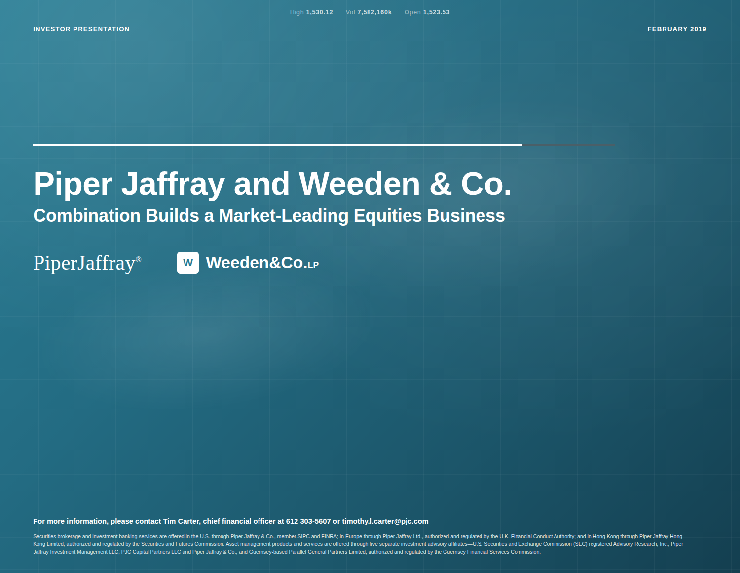High 1,530.12 Vol 7,582,160k Open 1,523.53
INVESTOR PRESENTATION FEBRUARY 2019
Piper Jaffray and Weeden & Co.
Combination Builds a Market-Leading Equities Business
PiperJaffray®
W Weeden&Co.LP
For more information, please contact Tim Carter, chief financial officer at 612 303-5607 or timothy.l.carter@pjc.com
Securities brokerage and investment banking services are offered in the U.S. through Piper Jaffray & Co., member SIPC and FINRA; in Europe through Piper Jaffray Ltd., authorized and regulated by the U.K. Financial Conduct Authority; and in Hong Kong through Piper Jaffray Hong Kong Limited, authorized and regulated by the Securities and Futures Commission. Asset management products and services are offered through five separate investment advisory affiliates—U.S. Securities and Exchange Commission (SEC) registered Advisory Research, Inc., Piper Jaffray Investment Management LLC, PJC Capital Partners LLC and Piper Jaffray & Co., and Guernsey-based Parallel General Partners Limited, authorized and regulated by the Guernsey Financial Services Commission.